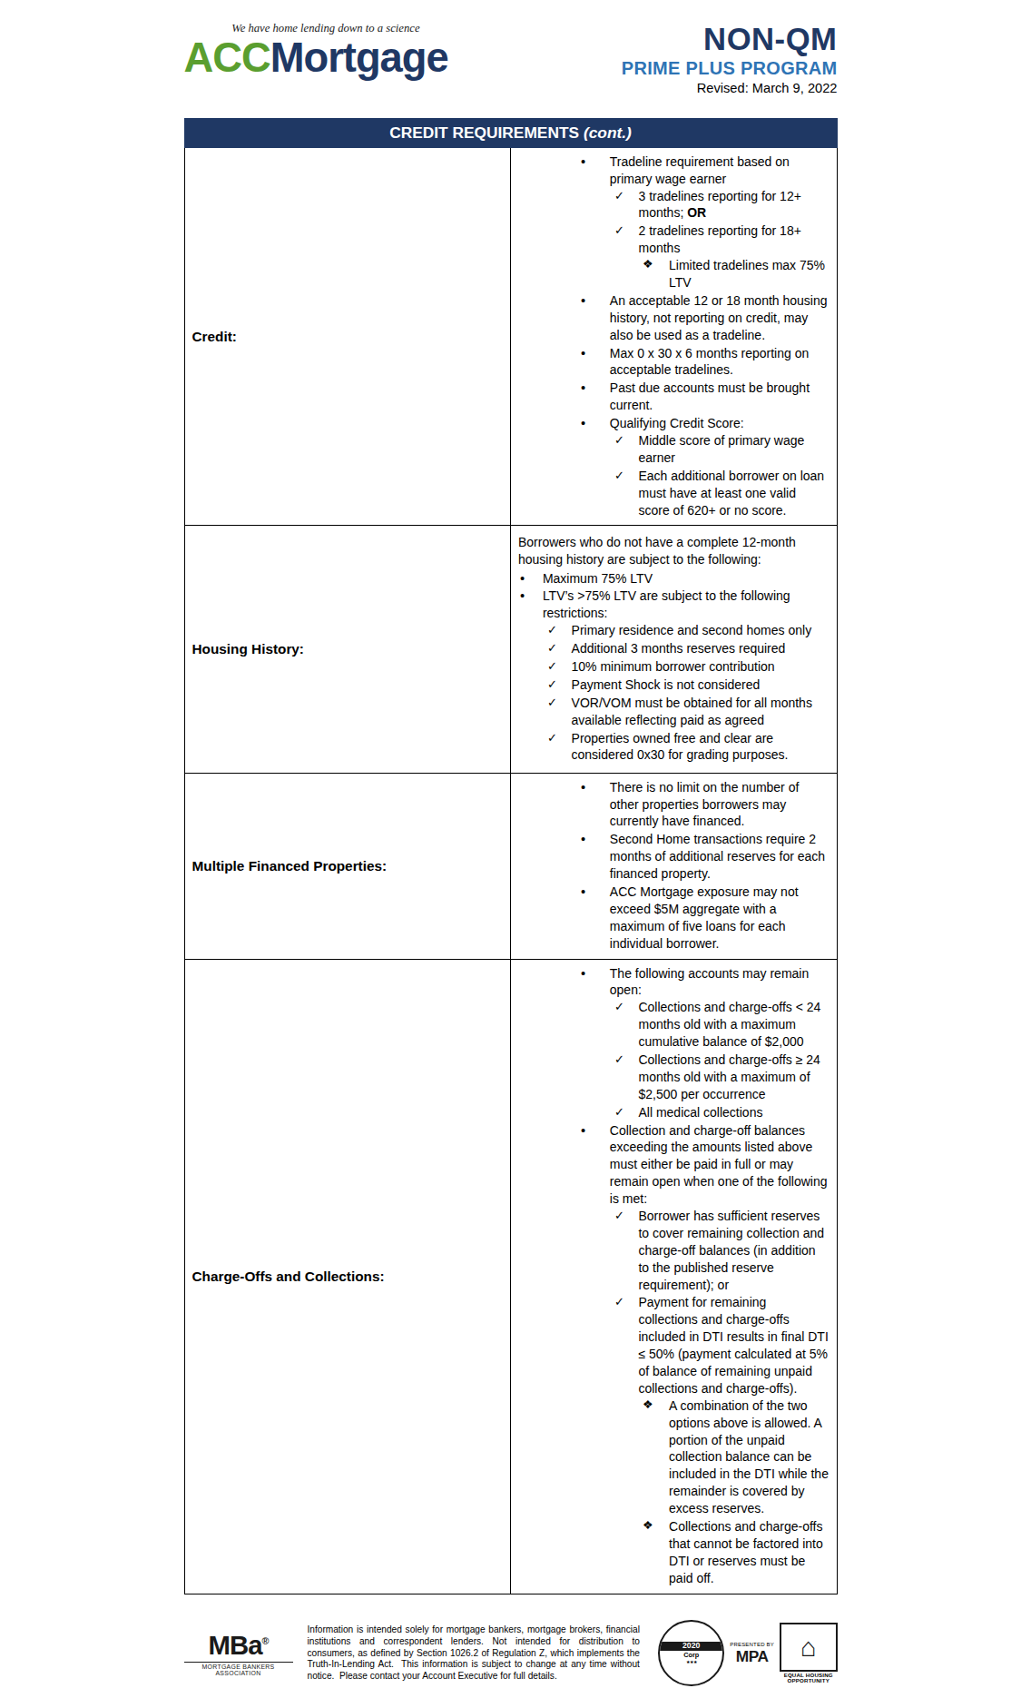We have home lending down to a science
ACC Mortgage
NON-QM
PRIME PLUS PROGRAM
Revised: March 9, 2022
| CREDIT REQUIREMENTS (cont.) |
| Credit: | Tradeline requirement based on primary wage earner 3 tradelines reporting for 12+ months; OR 2 tradelines reporting for 18+ months Limited tradelines max 75% LTV An acceptable 12 or 18 month housing history, not reporting on credit, may also be used as a tradeline. Max 0 x 30 x 6 months reporting on acceptable tradelines. Past due accounts must be brought current. Qualifying Credit Score: Middle score of primary wage earner Each additional borrower on loan must have at least one valid score of 620+ or no score. |
| Housing History: | Borrowers who do not have a complete 12-month housing history are subject to the following: Maximum 75% LTV LTV’s >75% LTV are subject to the following restrictions: Primary residence and second homes only Additional 3 months reserves required 10% minimum borrower contribution Payment Shock is not considered VOR/VOM must be obtained for all months available reflecting paid as agreed Properties owned free and clear are considered 0x30 for grading purposes. |
| Multiple Financed Properties: | There is no limit on the number of other properties borrowers may currently have financed. Second Home transactions require 2 months of additional reserves for each financed property. ACC Mortgage exposure may not exceed $5M aggregate with a maximum of five loans for each individual borrower. |
| Charge-Offs and Collections: | The following accounts may remain open: Collections and charge-offs < 24 months old with a maximum cumulative balance of $2,000 Collections and charge-offs ≥ 24 months old with a maximum of $2,500 per occurrence All medical collections Collection and charge-off balances exceeding the amounts listed above must either be paid in full or may remain open when one of the following is met: Borrower has sufficient reserves to cover remaining collection and charge-off balances (in addition to the published reserve requirement); or Payment for remaining collections and charge-offs included in DTI results in final DTI ≤ 50% (payment calculated at 5% of balance of remaining unpaid collections and charge-offs). A combination of the two options above is allowed. A portion of the unpaid collection balance can be included in the DTI while the remainder is covered by excess reserves. Collections and charge-offs that cannot be factored into DTI or reserves must be paid off. |
MBa®
MORTGAGE BANKERS ASSOCIATION
Information is intended solely for mortgage bankers, mortgage brokers, financial institutions and correspondent lenders. Not intended for distribution to consumers, as defined by Section 1026.2 of Regulation Z, which implements the Truth-In-Lending Act. This information is subject to change at any time without notice. Please contact your Account Executive for full details.
2020
Corp
★★★
PRESENTED BY
MPA
⌂
EQUAL HOUSING
OPPORTUNITY